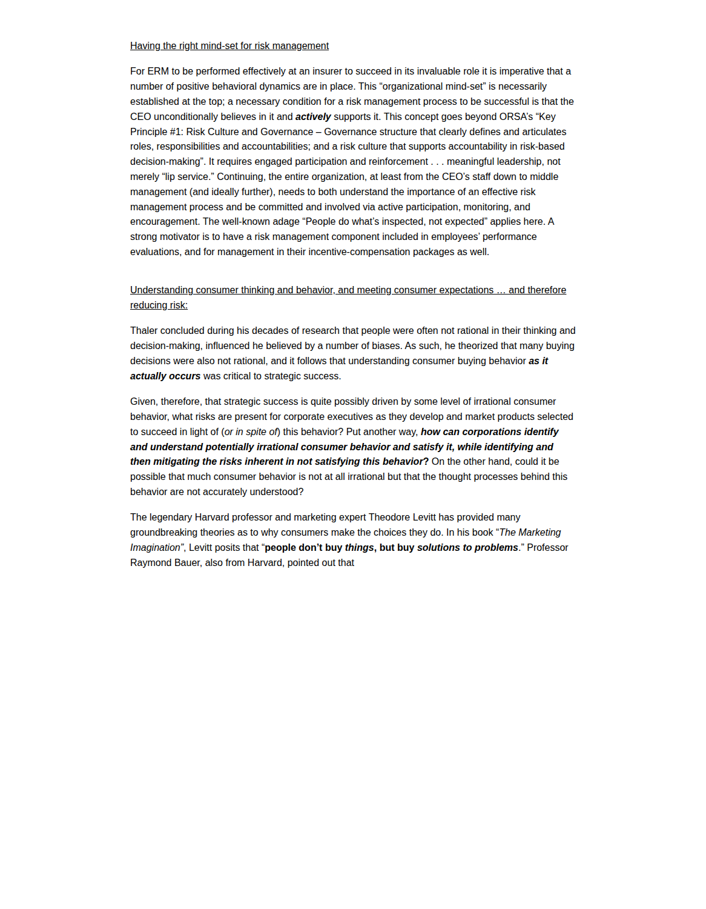Having the right mind-set for risk management
For ERM to be performed effectively at an insurer to succeed in its invaluable role it is imperative that a number of positive behavioral dynamics are in place. This “organizational mind-set” is necessarily established at the top; a necessary condition for a risk management process to be successful is that the CEO unconditionally believes in it and actively supports it. This concept goes beyond ORSA’s “Key Principle #1: Risk Culture and Governance – Governance structure that clearly defines and articulates roles, responsibilities and accountabilities; and a risk culture that supports accountability in risk-based decision-making”. It requires engaged participation and reinforcement . . . meaningful leadership, not merely “lip service.” Continuing, the entire organization, at least from the CEO’s staff down to middle management (and ideally further), needs to both understand the importance of an effective risk management process and be committed and involved via active participation, monitoring, and encouragement. The well-known adage “People do what’s inspected, not expected” applies here. A strong motivator is to have a risk management component included in employees’ performance evaluations, and for management in their incentive-compensation packages as well.
Understanding consumer thinking and behavior, and meeting consumer expectations … and therefore reducing risk:
Thaler concluded during his decades of research that people were often not rational in their thinking and decision-making, influenced he believed by a number of biases. As such, he theorized that many buying decisions were also not rational, and it follows that understanding consumer buying behavior as it actually occurs was critical to strategic success.
Given, therefore, that strategic success is quite possibly driven by some level of irrational consumer behavior, what risks are present for corporate executives as they develop and market products selected to succeed in light of (or in spite of) this behavior? Put another way, how can corporations identify and understand potentially irrational consumer behavior and satisfy it, while identifying and then mitigating the risks inherent in not satisfying this behavior? On the other hand, could it be possible that much consumer behavior is not at all irrational but that the thought processes behind this behavior are not accurately understood?
The legendary Harvard professor and marketing expert Theodore Levitt has provided many groundbreaking theories as to why consumers make the choices they do. In his book “The Marketing Imagination”, Levitt posits that “people don’t buy things, but buy solutions to problems.” Professor Raymond Bauer, also from Harvard, pointed out that